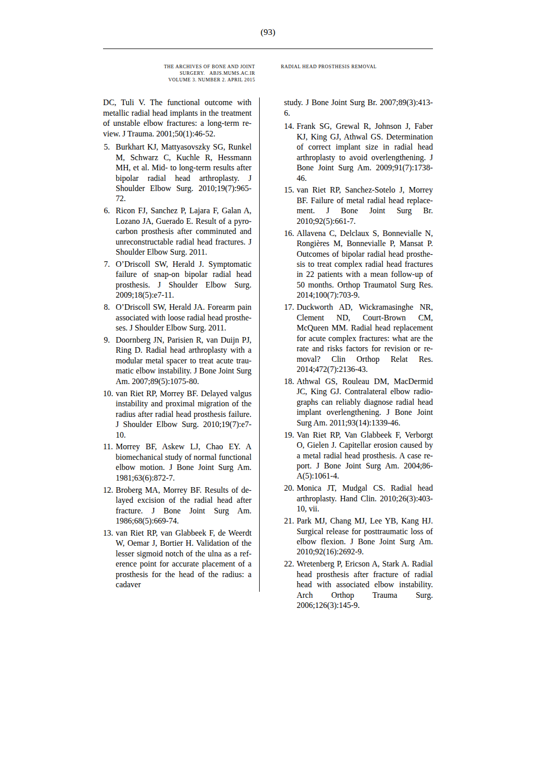(93)
The Archives of Bone and Joint Surgery. ABJS.MUMS.AC.IR
Volume 3. Number 2. April 2015
Radial Head Prosthesis Removal
DC, Tuli V. The functional outcome with metallic radial head implants in the treatment of unstable elbow fractures: a long-term review. J Trauma. 2001;50(1):46-52.
5. Burkhart KJ, Mattyasovszky SG, Runkel M, Schwarz C, Kuchle R, Hessmann MH, et al. Mid- to long-term results after bipolar radial head arthroplasty. J Shoulder Elbow Surg. 2010;19(7):965-72.
6. Ricon FJ, Sanchez P, Lajara F, Galan A, Lozano JA, Guerado E. Result of a pyrocarbon prosthesis after comminuted and unreconstructable radial head fractures. J Shoulder Elbow Surg. 2011.
7. O’Driscoll SW, Herald J. Symptomatic failure of snap-on bipolar radial head prosthesis. J Shoulder Elbow Surg. 2009;18(5):e7-11.
8. O’Driscoll SW, Herald JA. Forearm pain associated with loose radial head prostheses. J Shoulder Elbow Surg. 2011.
9. Doornberg JN, Parisien R, van Duijn PJ, Ring D. Radial head arthroplasty with a modular metal spacer to treat acute traumatic elbow instability. J Bone Joint Surg Am. 2007;89(5):1075-80.
10. van Riet RP, Morrey BF. Delayed valgus instability and proximal migration of the radius after radial head prosthesis failure. J Shoulder Elbow Surg. 2010;19(7):e7-10.
11. Morrey BF, Askew LJ, Chao EY. A biomechanical study of normal functional elbow motion. J Bone Joint Surg Am. 1981;63(6):872-7.
12. Broberg MA, Morrey BF. Results of delayed excision of the radial head after fracture. J Bone Joint Surg Am. 1986;68(5):669-74.
13. van Riet RP, van Glabbeek F, de Weerdt W, Oemar J, Bortier H. Validation of the lesser sigmoid notch of the ulna as a reference point for accurate placement of a prosthesis for the head of the radius: a cadaver
study. J Bone Joint Surg Br. 2007;89(3):413-6.
14. Frank SG, Grewal R, Johnson J, Faber KJ, King GJ, Athwal GS. Determination of correct implant size in radial head arthroplasty to avoid overlengthening. J Bone Joint Surg Am. 2009;91(7):1738-46.
15. van Riet RP, Sanchez-Sotelo J, Morrey BF. Failure of metal radial head replacement. J Bone Joint Surg Br. 2010;92(5):661-7.
16. Allavena C, Delclaux S, Bonnevialle N, Rongières M, Bonnevialle P, Mansat P. Outcomes of bipolar radial head prosthesis to treat complex radial head fractures in 22 patients with a mean follow-up of 50 months. Orthop Traumatol Surg Res. 2014;100(7):703-9.
17. Duckworth AD, Wickramasinghe NR, Clement ND, Court-Brown CM, McQueen MM. Radial head replacement for acute complex fractures: what are the rate and risks factors for revision or removal? Clin Orthop Relat Res. 2014;472(7):2136-43.
18. Athwal GS, Rouleau DM, MacDermid JC, King GJ. Contralateral elbow radiographs can reliably diagnose radial head implant overlengthening. J Bone Joint Surg Am. 2011;93(14):1339-46.
19. Van Riet RP, Van Glabbeek F, Verborgt O, Gielen J. Capitellar erosion caused by a metal radial head prosthesis. A case report. J Bone Joint Surg Am. 2004;86-A(5):1061-4.
20. Monica JT, Mudgal CS. Radial head arthroplasty. Hand Clin. 2010;26(3):403-10, vii.
21. Park MJ, Chang MJ, Lee YB, Kang HJ. Surgical release for posttraumatic loss of elbow flexion. J Bone Joint Surg Am. 2010;92(16):2692-9.
22. Wretenberg P, Ericson A, Stark A. Radial head prosthesis after fracture of radial head with associated elbow instability. Arch Orthop Trauma Surg. 2006;126(3):145-9.